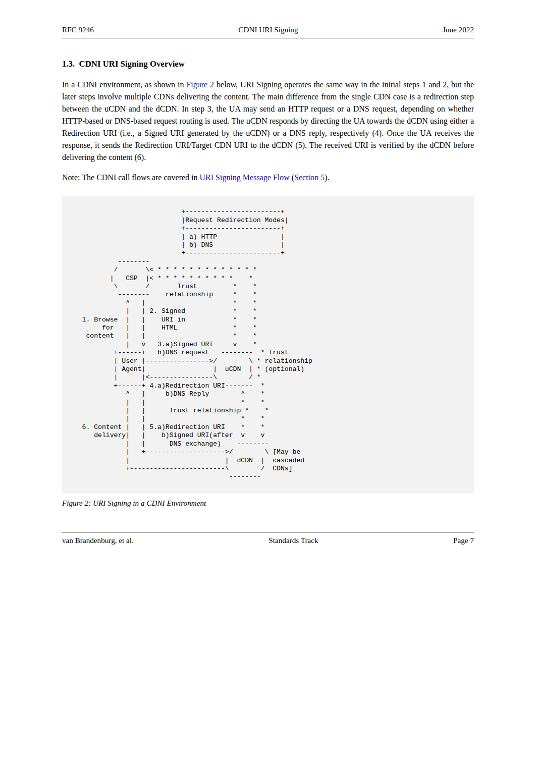RFC 9246 CDNI URI Signing June 2022
1.3. CDNI URI Signing Overview
In a CDNI environment, as shown in Figure 2 below, URI Signing operates the same way in the initial steps 1 and 2, but the later steps involve multiple CDNs delivering the content. The main difference from the single CDN case is a redirection step between the uCDN and the dCDN. In step 3, the UA may send an HTTP request or a DNS request, depending on whether HTTP-based or DNS-based request routing is used. The uCDN responds by directing the UA towards the dCDN using either a Redirection URI (i.e., a Signed URI generated by the uCDN) or a DNS reply, respectively (4). Once the UA receives the response, it sends the Redirection URI/Target CDN URI to the dCDN (5). The received URI is verified by the dCDN before delivering the content (6).
Note: The CDNI call flows are covered in URI Signing Message Flow (Section 5).
                            +------------------------+
                            |Request Redirection Modes|
                            +------------------------+
                            | a) HTTP                |
                            | b) DNS                 |
                            +------------------------+
            --------
           /       \< * * * * * * * * * * * * *
          |   CSP  |< * * * * * * * * * *    *
           \       /       Trust         *    *
            --------    relationship     *    *
              ^   |                      *    *
              |   | 2. Signed            *    *
   1. Browse  |   |    URI in            *    *
        for   |   |    HTML              *    *
    content   |   |                      *    *
              |   v   3.a)Signed URI     v    *
           +------+   b)DNS request   --------  * Trust
           | User |---------------->/        \ * relationship
           | Agent|                 |  uCDN  | * (optional)
           |      |<----------------\        / *
           +------+ 4.a)Redirection URI-------  *
              ^   |     b)DNS Reply        ^    *
              |   |                        *    *
              |   |      Trust relationship *    *
              |   |                        *    *
   6. Content |   | 5.a)Redirection URI    *    *
      delivery|   |    b)Signed URI(after  v    v
              |   |      DNS exchange)    --------
              |   +-------------------->/        \ [May be
              |                        |  dCDN  |  cascaded
              +------------------------\        /  CDNs]
                                        --------
Figure 2: URI Signing in a CDNI Environment
van Brandenburg, et al. Standards Track Page 7